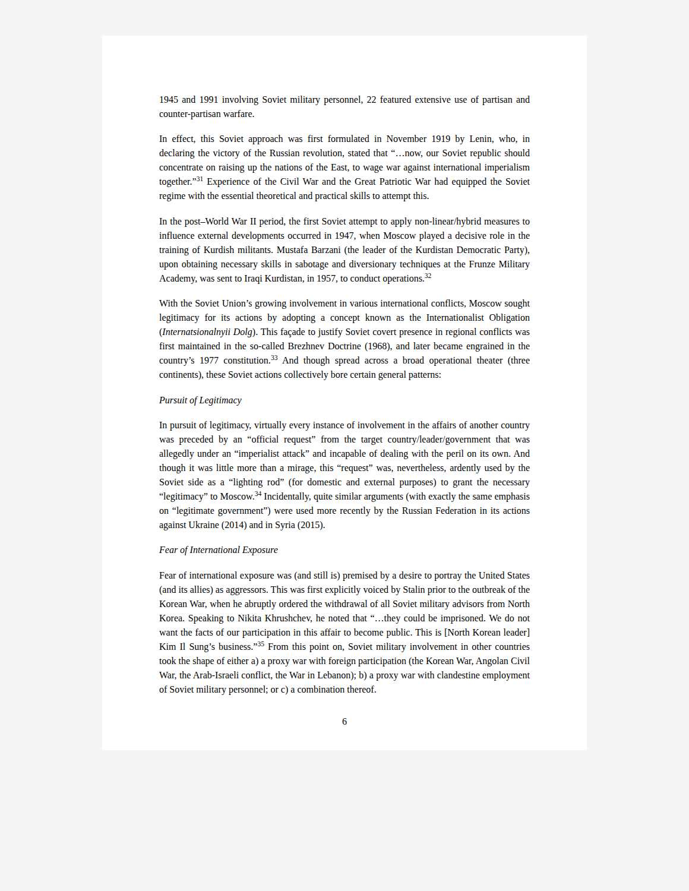1945 and 1991 involving Soviet military personnel, 22 featured extensive use of partisan and counter-partisan warfare.
In effect, this Soviet approach was first formulated in November 1919 by Lenin, who, in declaring the victory of the Russian revolution, stated that “…now, our Soviet republic should concentrate on raising up the nations of the East, to wage war against international imperialism together.”31 Experience of the Civil War and the Great Patriotic War had equipped the Soviet regime with the essential theoretical and practical skills to attempt this.
In the post–World War II period, the first Soviet attempt to apply non-linear/hybrid measures to influence external developments occurred in 1947, when Moscow played a decisive role in the training of Kurdish militants. Mustafa Barzani (the leader of the Kurdistan Democratic Party), upon obtaining necessary skills in sabotage and diversionary techniques at the Frunze Military Academy, was sent to Iraqi Kurdistan, in 1957, to conduct operations.32
With the Soviet Union’s growing involvement in various international conflicts, Moscow sought legitimacy for its actions by adopting a concept known as the Internationalist Obligation (Internatsionalnyii Dolg). This façade to justify Soviet covert presence in regional conflicts was first maintained in the so-called Brezhnev Doctrine (1968), and later became engrained in the country’s 1977 constitution.33 And though spread across a broad operational theater (three continents), these Soviet actions collectively bore certain general patterns:
Pursuit of Legitimacy
In pursuit of legitimacy, virtually every instance of involvement in the affairs of another country was preceded by an “official request” from the target country/leader/government that was allegedly under an “imperialist attack” and incapable of dealing with the peril on its own. And though it was little more than a mirage, this “request” was, nevertheless, ardently used by the Soviet side as a “lighting rod” (for domestic and external purposes) to grant the necessary “legitimacy” to Moscow.34 Incidentally, quite similar arguments (with exactly the same emphasis on “legitimate government”) were used more recently by the Russian Federation in its actions against Ukraine (2014) and in Syria (2015).
Fear of International Exposure
Fear of international exposure was (and still is) premised by a desire to portray the United States (and its allies) as aggressors. This was first explicitly voiced by Stalin prior to the outbreak of the Korean War, when he abruptly ordered the withdrawal of all Soviet military advisors from North Korea. Speaking to Nikita Khrushchev, he noted that “…they could be imprisoned. We do not want the facts of our participation in this affair to become public. This is [North Korean leader] Kim Il Sung’s business.”35 From this point on, Soviet military involvement in other countries took the shape of either a) a proxy war with foreign participation (the Korean War, Angolan Civil War, the Arab-Israeli conflict, the War in Lebanon); b) a proxy war with clandestine employment of Soviet military personnel; or c) a combination thereof.
6